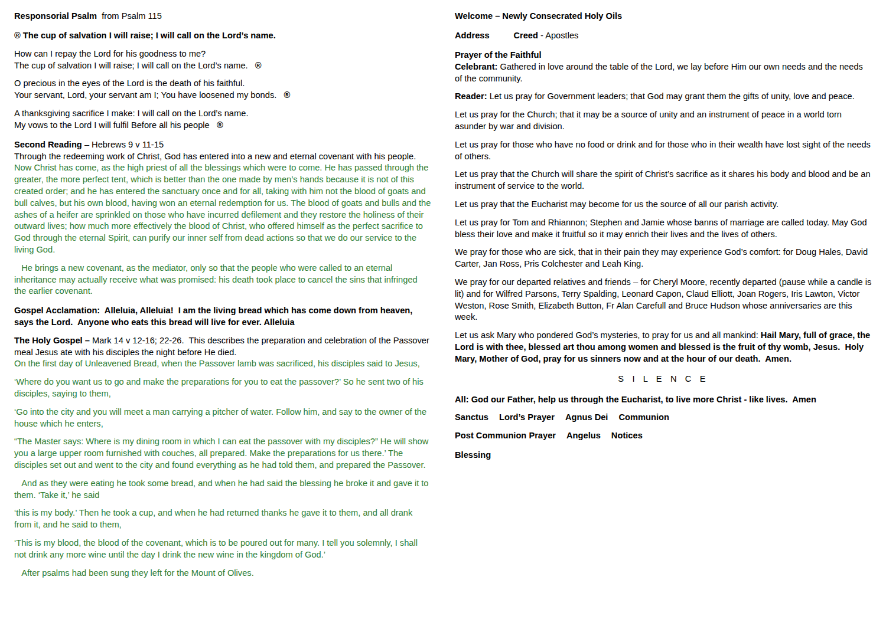Responsorial Psalm from Psalm 115
® The cup of salvation I will raise; I will call on the Lord’s name.
How can I repay the Lord for his goodness to me?
The cup of salvation I will raise; I will call on the Lord’s name. ®
O precious in the eyes of the Lord is the death of his faithful.
Your servant, Lord, your servant am I; You have loosened my bonds. ®
A thanksgiving sacrifice I make: I will call on the Lord’s name.
My vows to the Lord I will fulfil Before all his people ®
Second Reading – Hebrews 9 v 11-15
Through the redeeming work of Christ, God has entered into a new and eternal covenant with his people.
Now Christ has come, as the high priest of all the blessings which were to come. He has passed through the greater, the more perfect tent, which is better than the one made by men’s hands because it is not of this created order; and he has entered the sanctuary once and for all, taking with him not the blood of goats and bull calves, but his own blood, having won an eternal redemption for us. The blood of goats and bulls and the ashes of a heifer are sprinkled on those who have incurred defilement and they restore the holiness of their outward lives; how much more effectively the blood of Christ, who offered himself as the perfect sacrifice to God through the eternal Spirit, can purify our inner self from dead actions so that we do our service to the living God.
He brings a new covenant, as the mediator, only so that the people who were called to an eternal inheritance may actually receive what was promised: his death took place to cancel the sins that infringed the earlier covenant.
Gospel Acclamation: Alleluia, Alleluia! I am the living bread which has come down from heaven, says the Lord. Anyone who eats this bread will live for ever. Alleluia
The Holy Gospel – Mark 14 v 12-16; 22-26. This describes the preparation and celebration of the Passover meal Jesus ate with his disciples the night before He died.
On the first day of Unleavened Bread, when the Passover lamb was sacrificed, his disciples said to Jesus,
‘Where do you want us to go and make the preparations for you to eat the passover?’ So he sent two of his disciples, saying to them,
‘Go into the city and you will meet a man carrying a pitcher of water. Follow him, and say to the owner of the house which he enters,
“The Master says: Where is my dining room in which I can eat the passover with my disciples?” He will show you a large upper room furnished with couches, all prepared. Make the preparations for us there.’ The disciples set out and went to the city and found everything as he had told them, and prepared the Passover.
And as they were eating he took some bread, and when he had said the blessing he broke it and gave it to them. ‘Take it,’ he said
‘this is my body.’ Then he took a cup, and when he had returned thanks he gave it to them, and all drank from it, and he said to them,
‘This is my blood, the blood of the covenant, which is to be poured out for many. I tell you solemnly, I shall not drink any more wine until the day I drink the new wine in the kingdom of God.’
After psalms had been sung they left for the Mount of Olives.
Welcome – Newly Consecrated Holy Oils
Address Creed - Apostles
Prayer of the Faithful
Celebrant: Gathered in love around the table of the Lord, we lay before Him our own needs and the needs of the community.
Reader: Let us pray for Government leaders; that God may grant them the gifts of unity, love and peace.
Let us pray for the Church; that it may be a source of unity and an instrument of peace in a world torn asunder by war and division.
Let us pray for those who have no food or drink and for those who in their wealth have lost sight of the needs of others.
Let us pray that the Church will share the spirit of Christ’s sacrifice as it shares his body and blood and be an instrument of service to the world.
Let us pray that the Eucharist may become for us the source of all our parish activity.
Let us pray for Tom and Rhiannon; Stephen and Jamie whose banns of marriage are called today. May God bless their love and make it fruitful so it may enrich their lives and the lives of others.
We pray for those who are sick, that in their pain they may experience God’s comfort: for Doug Hales, David Carter, Jan Ross, Pris Colchester and Leah King.
We pray for our departed relatives and friends – for Cheryl Moore, recently departed (pause while a candle is lit) and for Wilfred Parsons, Terry Spalding, Leonard Capon, Claud Elliott, Joan Rogers, Iris Lawton, Victor Weston, Rose Smith, Elizabeth Button, Fr Alan Carefull and Bruce Hudson whose anniversaries are this week.
Let us ask Mary who pondered God’s mysteries, to pray for us and all mankind: Hail Mary, full of grace, the Lord is with thee, blessed art thou among women and blessed is the fruit of thy womb, Jesus. Holy Mary, Mother of God, pray for us sinners now and at the hour of our death. Amen.
S I L E N C E
All: God our Father, help us through the Eucharist, to live more Christ - like lives. Amen
Sanctus Lord’s Prayer Agnus Dei Communion
Post Communion Prayer Angelus Notices
Blessing